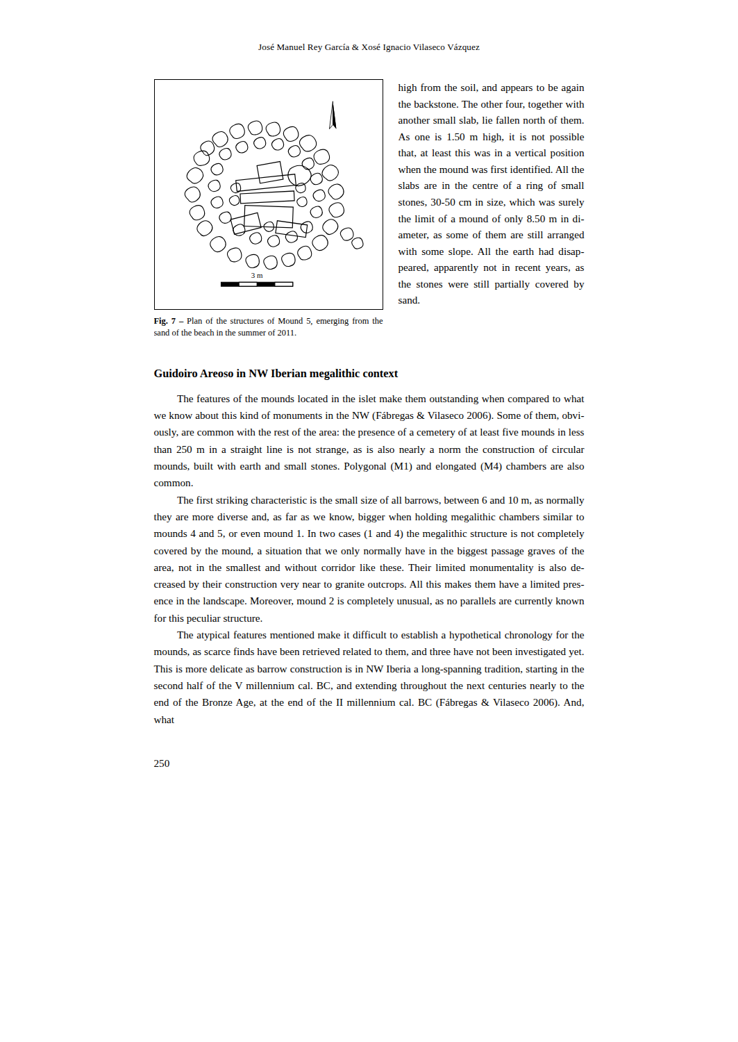José Manuel Rey García & Xosé Ignacio Vilaseco Vázquez
3 m
Fig. 7 – Plan of the structures of Mound 5, emerging from the sand of the beach in the summer of 2011.
high from the soil, and appears to be again the backstone. The other four, together with another small slab, lie fallen north of them. As one is 1.50 m high, it is not possible that, at least this was in a vertical position when the mound was first identified. All the slabs are in the centre of a ring of small stones, 30-50 cm in size, which was surely the limit of a mound of only 8.50 m in diameter, as some of them are still arranged with some slope. All the earth had disappeared, apparently not in recent years, as the stones were still partially covered by sand.
Guidoiro Areoso in NW Iberian megalithic context
The features of the mounds located in the islet make them outstanding when compared to what we know about this kind of monuments in the NW (Fábregas & Vilaseco 2006). Some of them, obviously, are common with the rest of the area: the presence of a cemetery of at least five mounds in less than 250 m in a straight line is not strange, as is also nearly a norm the construction of circular mounds, built with earth and small stones. Polygonal (M1) and elongated (M4) chambers are also common.
The first striking characteristic is the small size of all barrows, between 6 and 10 m, as normally they are more diverse and, as far as we know, bigger when holding megalithic chambers similar to mounds 4 and 5, or even mound 1. In two cases (1 and 4) the megalithic structure is not completely covered by the mound, a situation that we only normally have in the biggest passage graves of the area, not in the smallest and without corridor like these. Their limited monumentality is also decreased by their construction very near to granite outcrops. All this makes them have a limited presence in the landscape. Moreover, mound 2 is completely unusual, as no parallels are currently known for this peculiar structure.
The atypical features mentioned make it difficult to establish a hypothetical chronology for the mounds, as scarce finds have been retrieved related to them, and three have not been investigated yet. This is more delicate as barrow construction is in NW Iberia a long-spanning tradition, starting in the second half of the V millennium cal. BC, and extending throughout the next centuries nearly to the end of the Bronze Age, at the end of the II millennium cal. BC (Fábregas & Vilaseco 2006). And, what
250